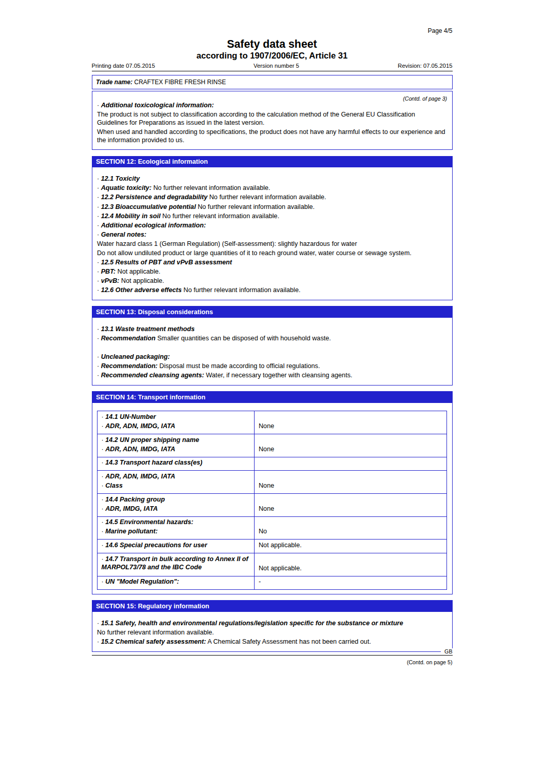Page 4/5
Safety data sheet
according to 1907/2006/EC, Article 31
Printing date 07.05.2015
Version number 5
Revision: 07.05.2015
Trade name: CRAFTEX FIBRE FRESH RINSE
(Contd. of page 3)
· Additional toxicological information:
The product is not subject to classification according to the calculation method of the General EU Classification Guidelines for Preparations as issued in the latest version.
When used and handled according to specifications, the product does not have any harmful effects to our experience and the information provided to us.
SECTION 12: Ecological information
· 12.1 Toxicity
· Aquatic toxicity: No further relevant information available.
· 12.2 Persistence and degradability No further relevant information available.
· 12.3 Bioaccumulative potential No further relevant information available.
· 12.4 Mobility in soil No further relevant information available.
· Additional ecological information:
· General notes:
Water hazard class 1 (German Regulation) (Self-assessment): slightly hazardous for water
Do not allow undiluted product or large quantities of it to reach ground water, water course or sewage system.
· 12.5 Results of PBT and vPvB assessment
· PBT: Not applicable.
· vPvB: Not applicable.
· 12.6 Other adverse effects No further relevant information available.
SECTION 13: Disposal considerations
· 13.1 Waste treatment methods
· Recommendation Smaller quantities can be disposed of with household waste.
· Uncleaned packaging:
· Recommendation: Disposal must be made according to official regulations.
· Recommended cleansing agents: Water, if necessary together with cleansing agents.
SECTION 14: Transport information
| · 14.1 UN-Number · ADR, ADN, IMDG, IATA | None |
| · 14.2 UN proper shipping name · ADR, ADN, IMDG, IATA | None |
| · 14.3 Transport hazard class(es) | |
| · ADR, ADN, IMDG, IATA · Class | None |
| · 14.4 Packing group · ADR, IMDG, IATA | None |
| · 14.5 Environmental hazards: · Marine pollutant: | No |
| · 14.6 Special precautions for user | Not applicable. |
| · 14.7 Transport in bulk according to Annex II of MARPOL73/78 and the IBC Code | Not applicable. |
| · UN "Model Regulation": | - |
SECTION 15: Regulatory information
· 15.1 Safety, health and environmental regulations/legislation specific for the substance or mixture
No further relevant information available.
· 15.2 Chemical safety assessment: A Chemical Safety Assessment has not been carried out.
GB
(Contd. on page 5)